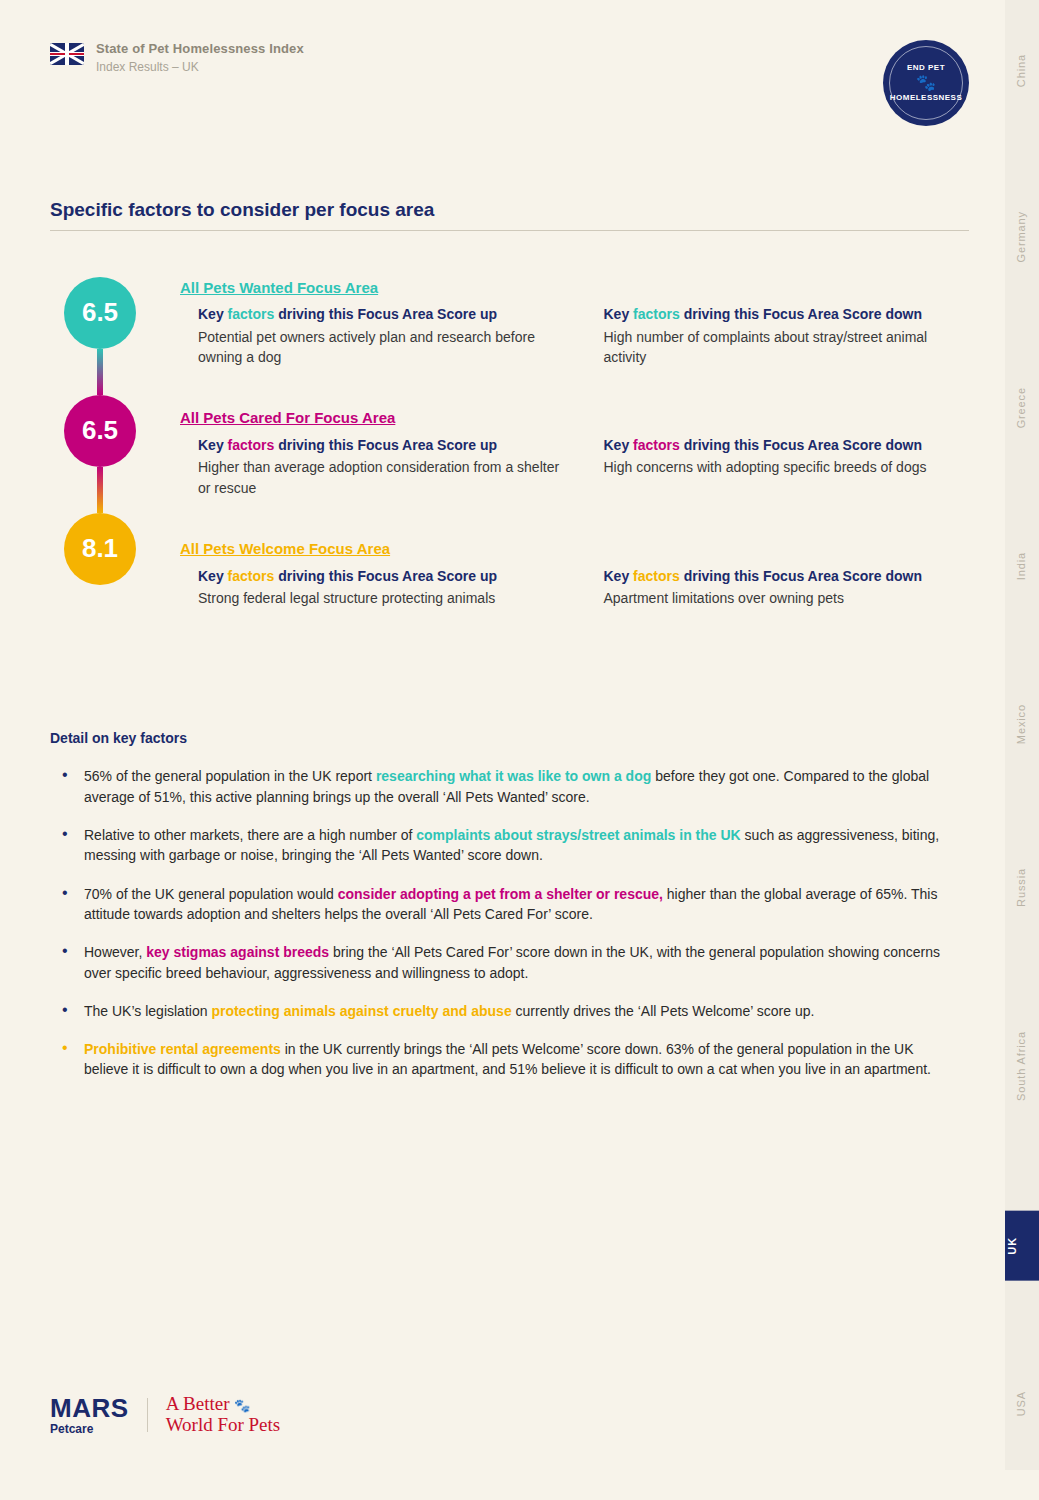China Germany Greece India Mexico Russia South Africa UK USA
State of Pet Homelessness Index Index Results – UK
END PET 🐾 HOMELESSNESS
Specific factors to consider per focus area
6.5
6.5
8.1
All Pets Wanted Focus Area
Key factors driving this Focus Area Score up
Potential pet owners actively plan and research before owning a dog
Key factors driving this Focus Area Score down
High number of complaints about stray/street animal activity
All Pets Cared For Focus Area
Key factors driving this Focus Area Score up
Higher than average adoption consideration from a shelter or rescue
Key factors driving this Focus Area Score down
High concerns with adopting specific breeds of dogs
All Pets Welcome Focus Area
Key factors driving this Focus Area Score up
Strong federal legal structure protecting animals
Key factors driving this Focus Area Score down
Apartment limitations over owning pets
Detail on key factors
56% of the general population in the UK report researching what it was like to own a dog before they got one. Compared to the global average of 51%, this active planning brings up the overall ‘All Pets Wanted’ score.
Relative to other markets, there are a high number of complaints about strays/street animals in the UK such as aggressiveness, biting, messing with garbage or noise, bringing the ‘All Pets Wanted’ score down.
70% of the UK general population would consider adopting a pet from a shelter or rescue, higher than the global average of 65%. This attitude towards adoption and shelters helps the overall ‘All Pets Cared For’ score.
However, key stigmas against breeds bring the ‘All Pets Cared For’ score down in the UK, with the general population showing concerns over specific breed behaviour, aggressiveness and willingness to adopt.
The UK’s legislation protecting animals against cruelty and abuse currently drives the ‘All Pets Welcome’ score up.
Prohibitive rental agreements in the UK currently brings the ‘All pets Welcome’ score down. 63% of the general population in the UK believe it is difficult to own a dog when you live in an apartment, and 51% believe it is difficult to own a cat when you live in an apartment.
MARS Petcare
A Better 🐾
World For Pets